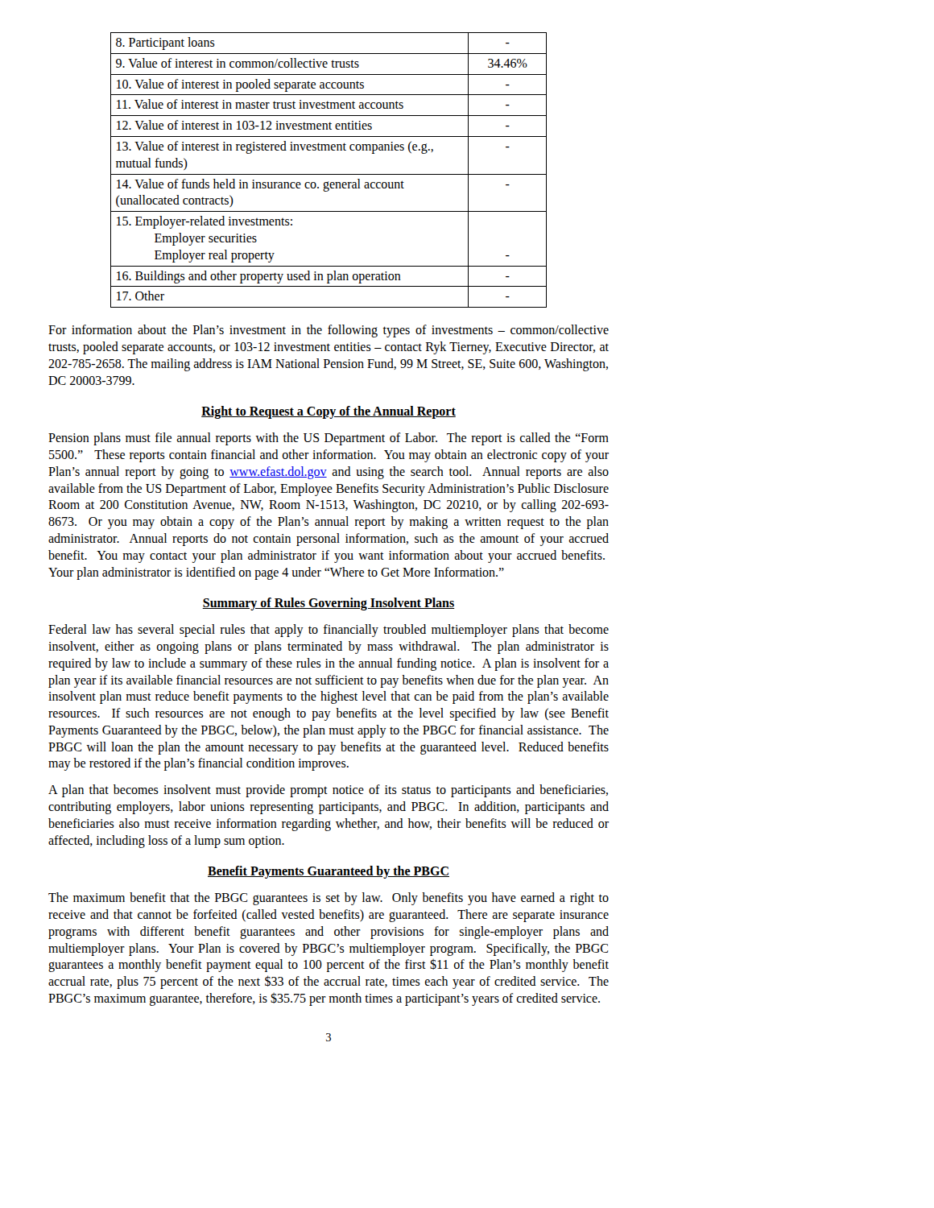| 8. Participant loans | - |
| 9. Value of interest in common/collective trusts | 34.46% |
| 10. Value of interest in pooled separate accounts | - |
| 11. Value of interest in master trust investment accounts | - |
| 12. Value of interest in 103-12 investment entities | - |
| 13. Value of interest in registered investment companies (e.g., mutual funds) | - |
| 14. Value of funds held in insurance co. general account (unallocated contracts) | - |
| 15. Employer-related investments: Employer securities Employer real property | - |
| 16. Buildings and other property used in plan operation | - |
| 17. Other | - |
For information about the Plan’s investment in the following types of investments – common/collective trusts, pooled separate accounts, or 103-12 investment entities – contact Ryk Tierney, Executive Director, at 202-785-2658. The mailing address is IAM National Pension Fund, 99 M Street, SE, Suite 600, Washington, DC 20003-3799.
Right to Request a Copy of the Annual Report
Pension plans must file annual reports with the US Department of Labor. The report is called the “Form 5500.” These reports contain financial and other information. You may obtain an electronic copy of your Plan’s annual report by going to www.efast.dol.gov and using the search tool. Annual reports are also available from the US Department of Labor, Employee Benefits Security Administration’s Public Disclosure Room at 200 Constitution Avenue, NW, Room N-1513, Washington, DC 20210, or by calling 202-693-8673. Or you may obtain a copy of the Plan’s annual report by making a written request to the plan administrator. Annual reports do not contain personal information, such as the amount of your accrued benefit. You may contact your plan administrator if you want information about your accrued benefits. Your plan administrator is identified on page 4 under “Where to Get More Information.”
Summary of Rules Governing Insolvent Plans
Federal law has several special rules that apply to financially troubled multiemployer plans that become insolvent, either as ongoing plans or plans terminated by mass withdrawal. The plan administrator is required by law to include a summary of these rules in the annual funding notice. A plan is insolvent for a plan year if its available financial resources are not sufficient to pay benefits when due for the plan year. An insolvent plan must reduce benefit payments to the highest level that can be paid from the plan’s available resources. If such resources are not enough to pay benefits at the level specified by law (see Benefit Payments Guaranteed by the PBGC, below), the plan must apply to the PBGC for financial assistance. The PBGC will loan the plan the amount necessary to pay benefits at the guaranteed level. Reduced benefits may be restored if the plan’s financial condition improves.
A plan that becomes insolvent must provide prompt notice of its status to participants and beneficiaries, contributing employers, labor unions representing participants, and PBGC. In addition, participants and beneficiaries also must receive information regarding whether, and how, their benefits will be reduced or affected, including loss of a lump sum option.
Benefit Payments Guaranteed by the PBGC
The maximum benefit that the PBGC guarantees is set by law. Only benefits you have earned a right to receive and that cannot be forfeited (called vested benefits) are guaranteed. There are separate insurance programs with different benefit guarantees and other provisions for single-employer plans and multiemployer plans. Your Plan is covered by PBGC’s multiemployer program. Specifically, the PBGC guarantees a monthly benefit payment equal to 100 percent of the first $11 of the Plan’s monthly benefit accrual rate, plus 75 percent of the next $33 of the accrual rate, times each year of credited service. The PBGC’s maximum guarantee, therefore, is $35.75 per month times a participant’s years of credited service.
3